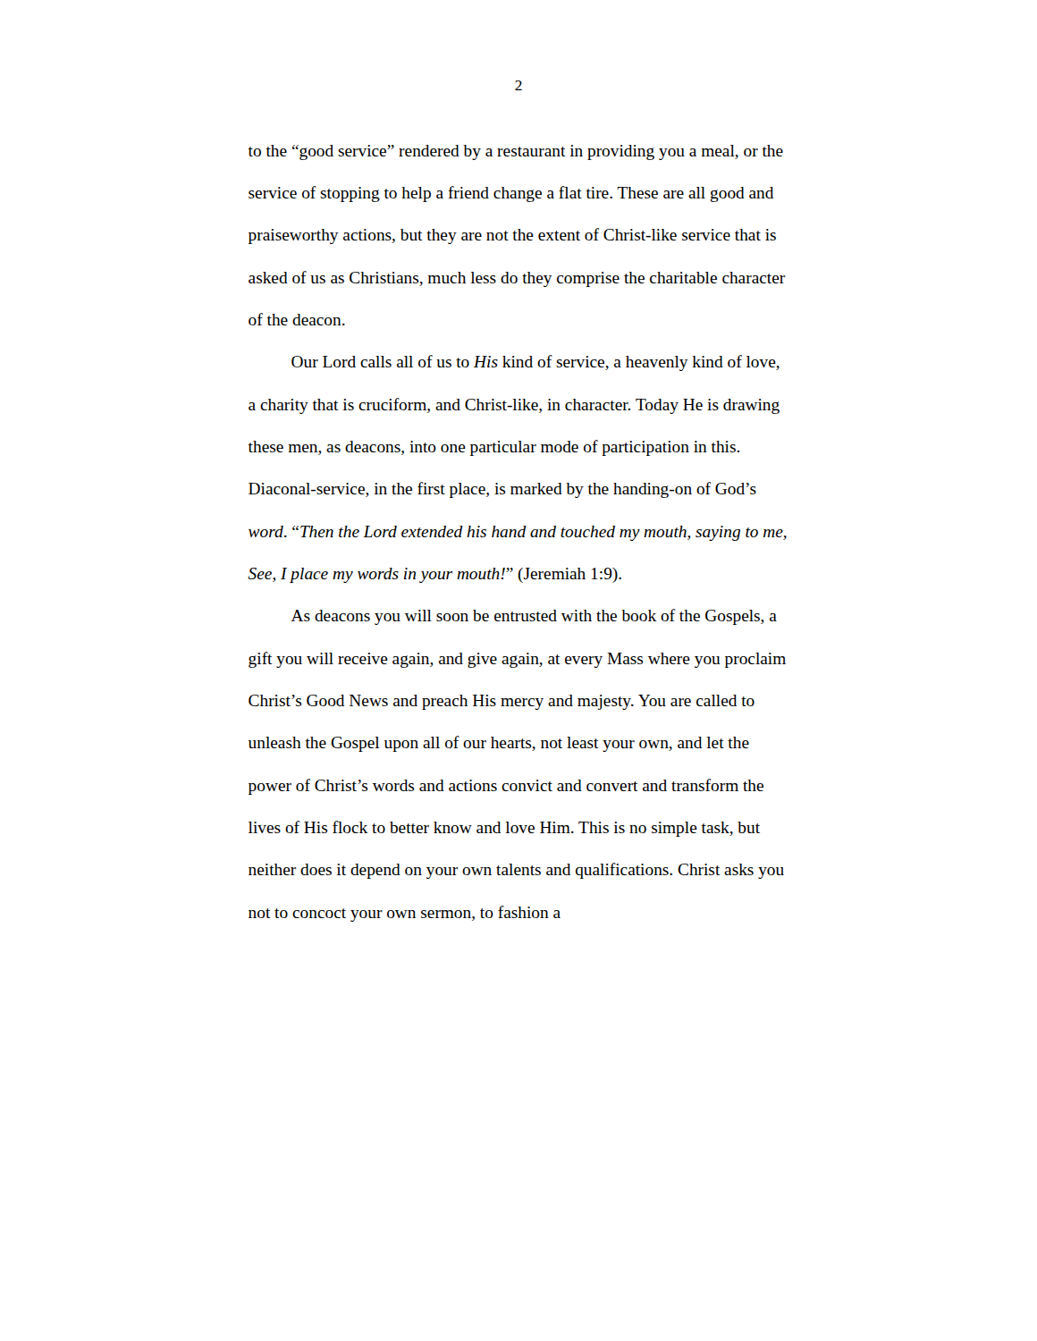2
to the “good service” rendered by a restaurant in providing you a meal, or the service of stopping to help a friend change a flat tire. These are all good and praiseworthy actions, but they are not the extent of Christ-like service that is asked of us as Christians, much less do they comprise the charitable character of the deacon.
Our Lord calls all of us to His kind of service, a heavenly kind of love, a charity that is cruciform, and Christ-like, in character. Today He is drawing these men, as deacons, into one particular mode of participation in this. Diaconal-service, in the first place, is marked by the handing-on of God’s word. “Then the Lord extended his hand and touched my mouth, saying to me, See, I place my words in your mouth!” (Jeremiah 1:9).
As deacons you will soon be entrusted with the book of the Gospels, a gift you will receive again, and give again, at every Mass where you proclaim Christ’s Good News and preach His mercy and majesty. You are called to unleash the Gospel upon all of our hearts, not least your own, and let the power of Christ’s words and actions convict and convert and transform the lives of His flock to better know and love Him. This is no simple task, but neither does it depend on your own talents and qualifications. Christ asks you not to concoct your own sermon, to fashion a